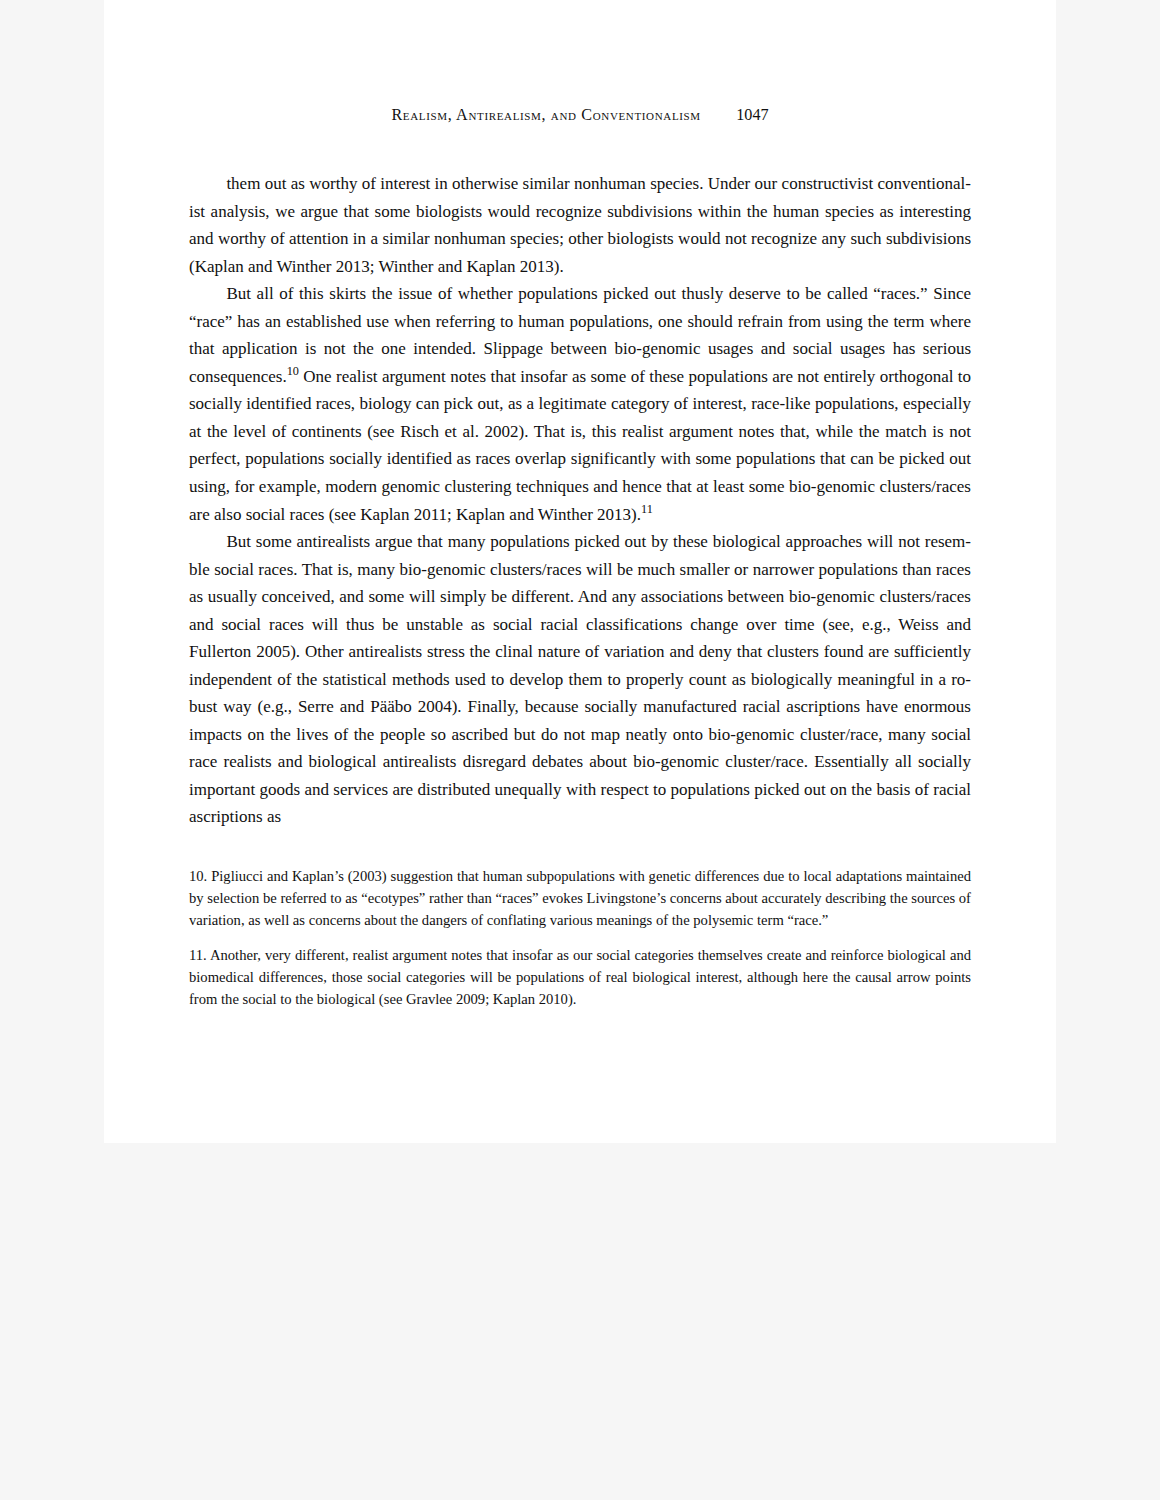Realism, Antirealism, and Conventionalism 1047
them out as worthy of interest in otherwise similar nonhuman species. Under our constructivist conventionalist analysis, we argue that some biologists would recognize subdivisions within the human species as interesting and worthy of attention in a similar nonhuman species; other biologists would not recognize any such subdivisions (Kaplan and Winther 2013; Winther and Kaplan 2013).
But all of this skirts the issue of whether populations picked out thusly deserve to be called “races.” Since “race” has an established use when referring to human populations, one should refrain from using the term where that application is not the one intended. Slippage between bio-genomic usages and social usages has serious consequences.10 One realist argument notes that insofar as some of these populations are not entirely orthogonal to socially identified races, biology can pick out, as a legitimate category of interest, race-like populations, especially at the level of continents (see Risch et al. 2002). That is, this realist argument notes that, while the match is not perfect, populations socially identified as races overlap significantly with some populations that can be picked out using, for example, modern genomic clustering techniques and hence that at least some bio-genomic clusters/races are also social races (see Kaplan 2011; Kaplan and Winther 2013).11
But some antirealists argue that many populations picked out by these biological approaches will not resemble social races. That is, many bio-genomic clusters/races will be much smaller or narrower populations than races as usually conceived, and some will simply be different. And any associations between bio-genomic clusters/races and social races will thus be unstable as social racial classifications change over time (see, e.g., Weiss and Fullerton 2005). Other antirealists stress the clinal nature of variation and deny that clusters found are sufficiently independent of the statistical methods used to develop them to properly count as biologically meaningful in a robust way (e.g., Serre and Pääbo 2004). Finally, because socially manufactured racial ascriptions have enormous impacts on the lives of the people so ascribed but do not map neatly onto bio-genomic cluster/race, many social race realists and biological antirealists disregard debates about bio-genomic cluster/race. Essentially all socially important goods and services are distributed unequally with respect to populations picked out on the basis of racial ascriptions as
10. Pigliucci and Kaplan’s (2003) suggestion that human subpopulations with genetic differences due to local adaptations maintained by selection be referred to as “ecotypes” rather than “races” evokes Livingstone’s concerns about accurately describing the sources of variation, as well as concerns about the dangers of conflating various meanings of the polysemic term “race.”
11. Another, very different, realist argument notes that insofar as our social categories themselves create and reinforce biological and biomedical differences, those social categories will be populations of real biological interest, although here the causal arrow points from the social to the biological (see Gravlee 2009; Kaplan 2010).